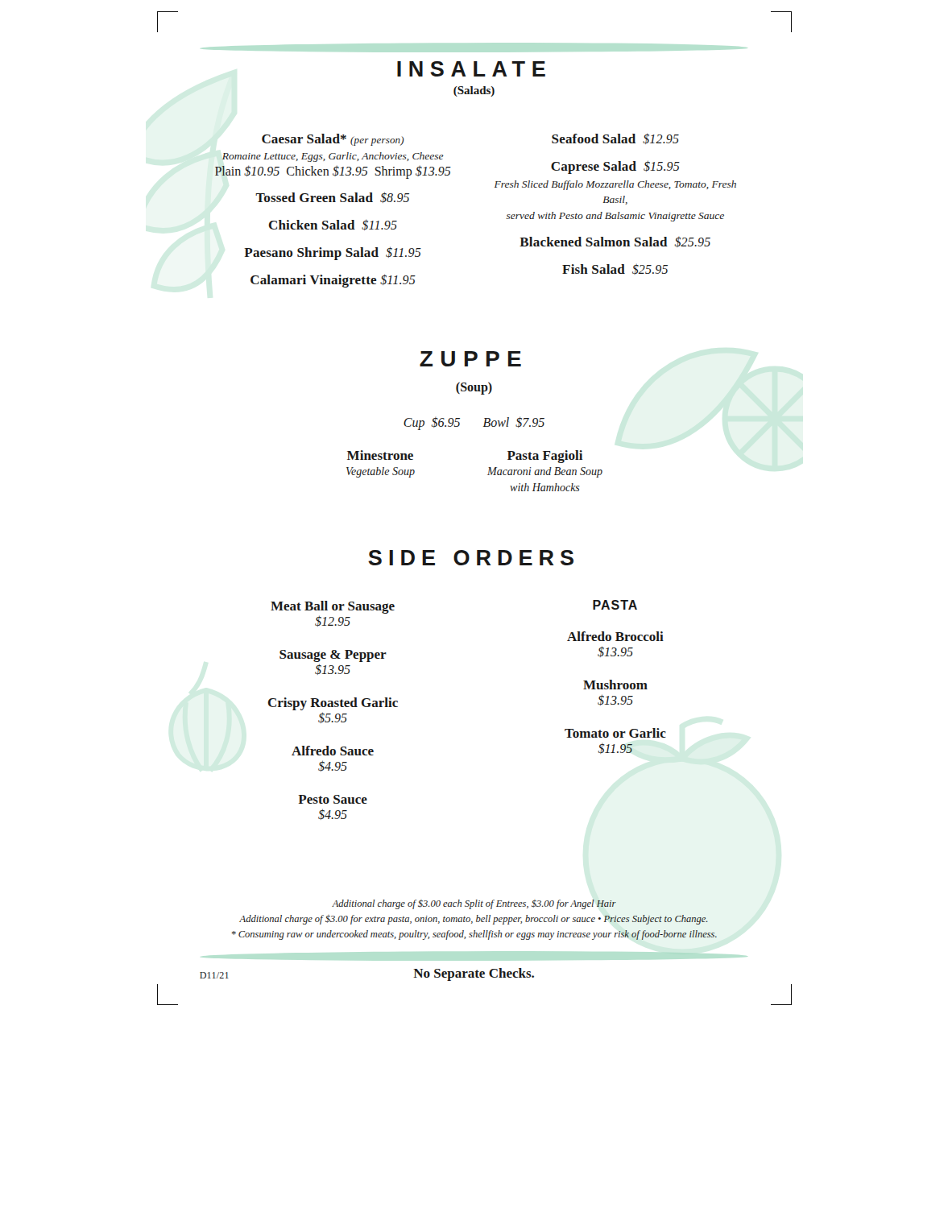Insalate
(Salads)
Caesar Salad* (per person)
Romaine Lettuce, Eggs, Garlic, Anchovies, Cheese
Plain $10.95 Chicken $13.95 Shrimp $13.95
Tossed Green Salad $8.95
Chicken Salad $11.95
Paesano Shrimp Salad $11.95
Calamari Vinaigrette $11.95
Seafood Salad $12.95
Caprese Salad $15.95
Fresh Sliced Buffalo Mozzarella Cheese, Tomato, Fresh Basil,
served with Pesto and Balsamic Vinaigrette Sauce
Blackened Salmon Salad $25.95
Fish Salad $25.95
Zuppe
(Soup)
Cup $6.95 Bowl $7.95
Minestrone
Vegetable Soup
Pasta Fagioli
Macaroni and Bean Soup
with Hamhocks
Side Orders
Meat Ball or Sausage
$12.95
Sausage & Pepper
$13.95
Crispy Roasted Garlic
$5.95
Alfredo Sauce
$4.95
Pesto Sauce
$4.95
PASTA
Alfredo Broccoli
$13.95
Mushroom
$13.95
Tomato or Garlic
$11.95
Additional charge of $3.00 each Split of Entrees, $3.00 for Angel Hair
Additional charge of $3.00 for extra pasta, onion, tomato, bell pepper, broccoli or sauce • Prices Subject to Change.
* Consuming raw or undercooked meats, poultry, seafood, shellfish or eggs may increase your risk of food-borne illness.
D11/21
No Separate Checks.